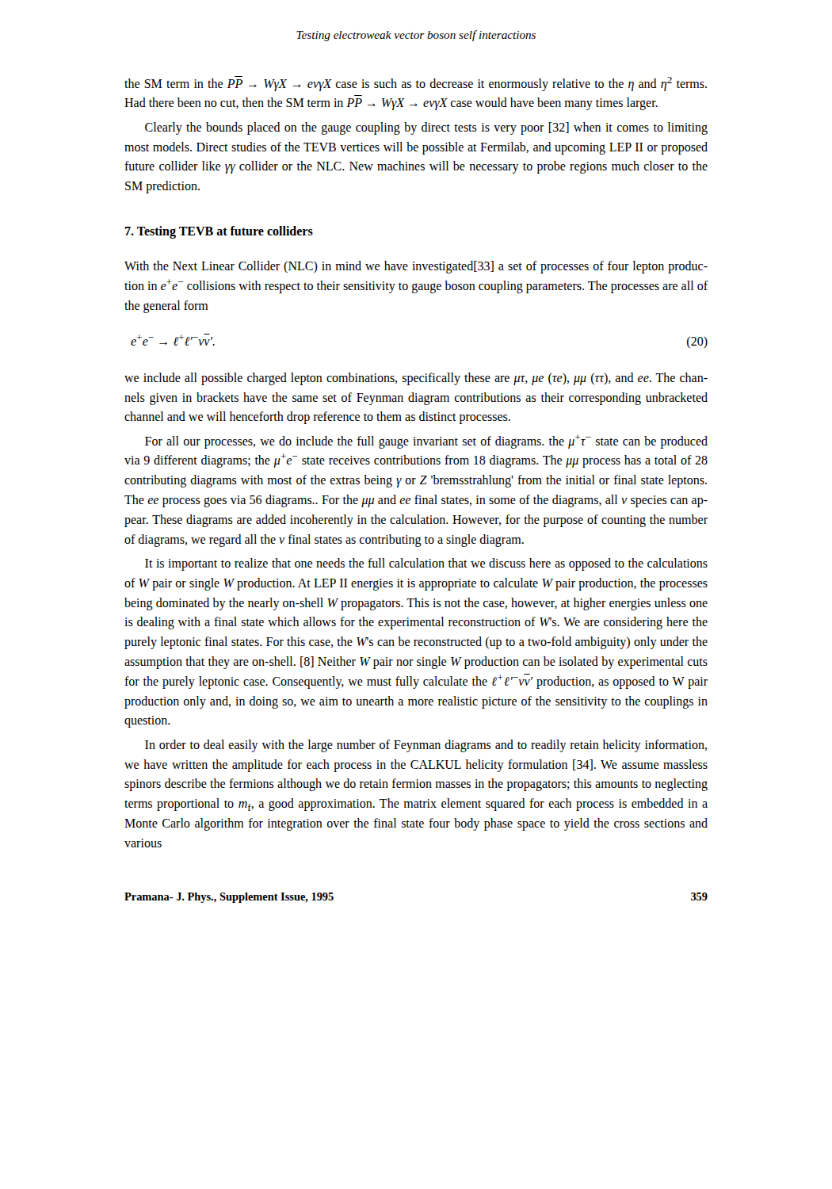Testing electroweak vector boson self interactions
the SM term in the PP → WγX → eνγX case is such as to decrease it enormously relative to the η and η2 terms. Had there been no cut, then the SM term in PP → WγX → eνγX case would have been many times larger.
Clearly the bounds placed on the gauge coupling by direct tests is very poor [32] when it comes to limiting most models. Direct studies of the TEVB vertices will be possible at Fermilab, and upcoming LEP II or proposed future collider like γγ collider or the NLC. New machines will be necessary to probe regions much closer to the SM prediction.
7. Testing TEVB at future colliders
With the Next Linear Collider (NLC) in mind we have investigated[33] a set of processes of four lepton production in e+e− collisions with respect to their sensitivity to gauge boson coupling parameters. The processes are all of the general form
e+e− → ℓ+ℓ′−νν′. (20)
we include all possible charged lepton combinations, specifically these are μτ, μe (τe), μμ (ττ), and ee. The channels given in brackets have the same set of Feynman diagram contributions as their corresponding unbracketed channel and we will henceforth drop reference to them as distinct processes.
For all our processes, we do include the full gauge invariant set of diagrams. the μ+τ− state can be produced via 9 different diagrams; the μ+e− state receives contributions from 18 diagrams. The μμ process has a total of 28 contributing diagrams with most of the extras being γ or Z 'bremsstrahlung' from the initial or final state leptons. The ee process goes via 56 diagrams.. For the μμ and ee final states, in some of the diagrams, all ν species can appear. These diagrams are added incoherently in the calculation. However, for the purpose of counting the number of diagrams, we regard all the ν final states as contributing to a single diagram.
It is important to realize that one needs the full calculation that we discuss here as opposed to the calculations of W pair or single W production. At LEP II energies it is appropriate to calculate W pair production, the processes being dominated by the nearly on-shell W propagators. This is not the case, however, at higher energies unless one is dealing with a final state which allows for the experimental reconstruction of W's. We are considering here the purely leptonic final states. For this case, the W's can be reconstructed (up to a two-fold ambiguity) only under the assumption that they are on-shell. [8] Neither W pair nor single W production can be isolated by experimental cuts for the purely leptonic case. Consequently, we must fully calculate the ℓ+ℓ′−νν′ production, as opposed to W pair production only and, in doing so, we aim to unearth a more realistic picture of the sensitivity to the couplings in question.
In order to deal easily with the large number of Feynman diagrams and to readily retain helicity information, we have written the amplitude for each process in the CALKUL helicity formulation [34]. We assume massless spinors describe the fermions although we do retain fermion masses in the propagators; this amounts to neglecting terms proportional to mf, a good approximation. The matrix element squared for each process is embedded in a Monte Carlo algorithm for integration over the final state four body phase space to yield the cross sections and various
Pramana- J. Phys., Supplement Issue, 1995 359